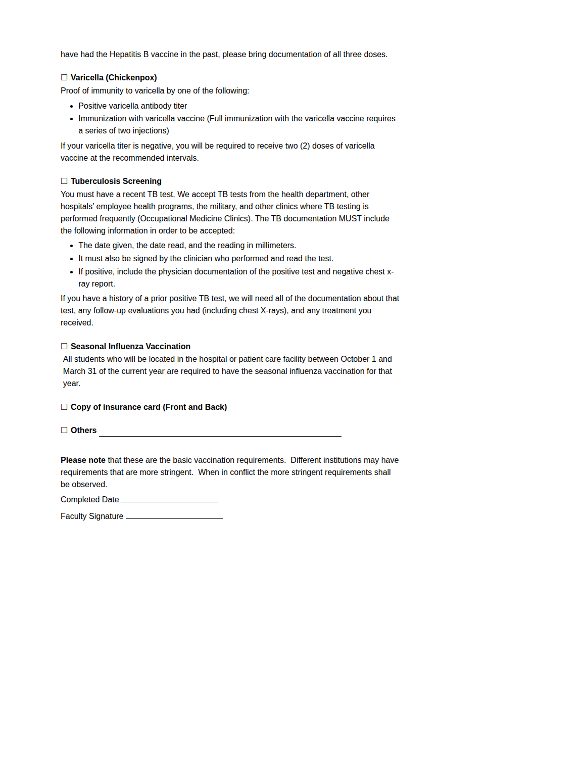have had the Hepatitis B vaccine in the past, please bring documentation of all three doses.
☐Varicella (Chickenpox)
Proof of immunity to varicella by one of the following:
Positive varicella antibody titer
Immunization with varicella vaccine (Full immunization with the varicella vaccine requires a series of two injections)
If your varicella titer is negative, you will be required to receive two (2) doses of varicella vaccine at the recommended intervals.
☐Tuberculosis Screening
You must have a recent TB test. We accept TB tests from the health department, other hospitals’ employee health programs, the military, and other clinics where TB testing is performed frequently (Occupational Medicine Clinics). The TB documentation MUST include the following information in order to be accepted:
The date given, the date read, and the reading in millimeters.
It must also be signed by the clinician who performed and read the test.
If positive, include the physician documentation of the positive test and negative chest x-ray report.
If you have a history of a prior positive TB test, we will need all of the documentation about that test, any follow-up evaluations you had (including chest X-rays), and any treatment you received.
☐Seasonal Influenza Vaccination
All students who will be located in the hospital or patient care facility between October 1 and March 31 of the current year are required to have the seasonal influenza vaccination for that year.
☐Copy of insurance card (Front and Back)
☐Others
Please note that these are the basic vaccination requirements. Different institutions may have requirements that are more stringent. When in conflict the more stringent requirements shall be observed.
Completed Date
Faculty Signature